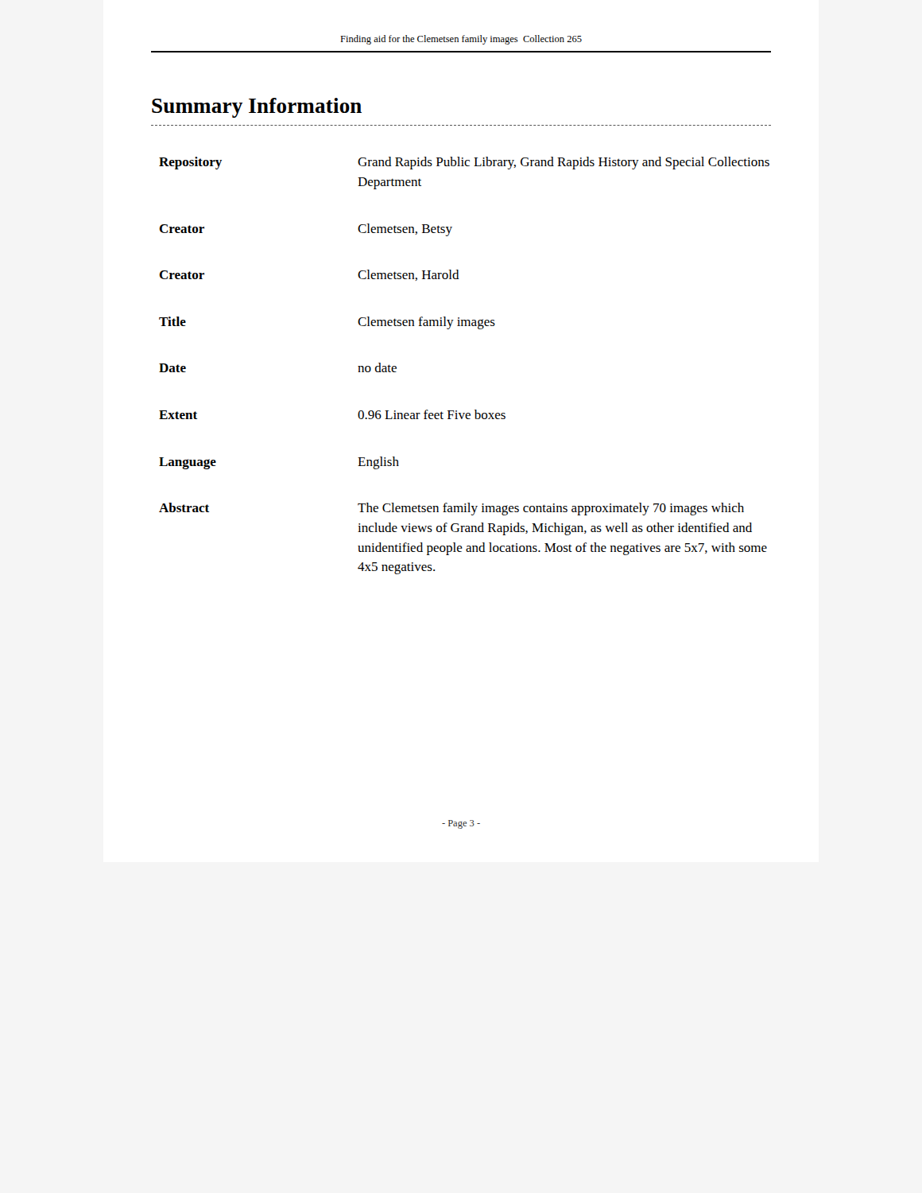Finding aid for the Clemetsen family images Collection 265
Summary Information
Repository
Grand Rapids Public Library, Grand Rapids History and Special Collections Department
Creator
Clemetsen, Betsy
Creator
Clemetsen, Harold
Title
Clemetsen family images
Date
no date
Extent
0.96 Linear feet Five boxes
Language
English
Abstract
The Clemetsen family images contains approximately 70 images which include views of Grand Rapids, Michigan, as well as other identified and unidentified people and locations. Most of the negatives are 5x7, with some 4x5 negatives.
- Page 3 -